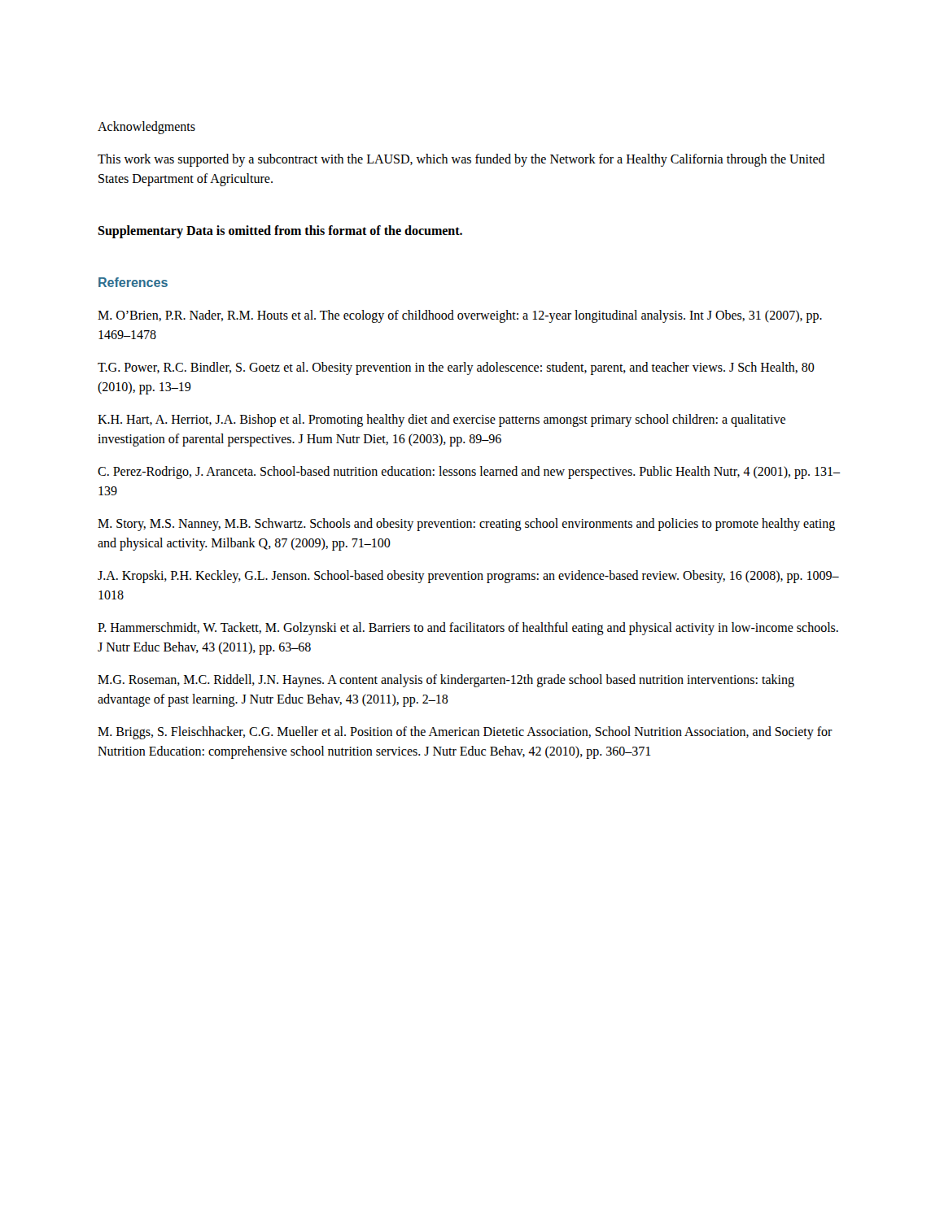Acknowledgments
This work was supported by a subcontract with the LAUSD, which was funded by the Network for a Healthy California through the United States Department of Agriculture.
Supplementary Data is omitted from this format of the document.
References
M. O’Brien, P.R. Nader, R.M. Houts et al. The ecology of childhood overweight: a 12-year longitudinal analysis. Int J Obes, 31 (2007), pp. 1469–1478
T.G. Power, R.C. Bindler, S. Goetz et al. Obesity prevention in the early adolescence: student, parent, and teacher views. J Sch Health, 80 (2010), pp. 13–19
K.H. Hart, A. Herriot, J.A. Bishop et al. Promoting healthy diet and exercise patterns amongst primary school children: a qualitative investigation of parental perspectives. J Hum Nutr Diet, 16 (2003), pp. 89–96
C. Perez-Rodrigo, J. Aranceta. School-based nutrition education: lessons learned and new perspectives. Public Health Nutr, 4 (2001), pp. 131–139
M. Story, M.S. Nanney, M.B. Schwartz. Schools and obesity prevention: creating school environments and policies to promote healthy eating and physical activity. Milbank Q, 87 (2009), pp. 71–100
J.A. Kropski, P.H. Keckley, G.L. Jenson. School-based obesity prevention programs: an evidence-based review. Obesity, 16 (2008), pp. 1009–1018
P. Hammerschmidt, W. Tackett, M. Golzynski et al. Barriers to and facilitators of healthful eating and physical activity in low-income schools. J Nutr Educ Behav, 43 (2011), pp. 63–68
M.G. Roseman, M.C. Riddell, J.N. Haynes. A content analysis of kindergarten-12th grade school based nutrition interventions: taking advantage of past learning. J Nutr Educ Behav, 43 (2011), pp. 2–18
M. Briggs, S. Fleischhacker, C.G. Mueller et al. Position of the American Dietetic Association, School Nutrition Association, and Society for Nutrition Education: comprehensive school nutrition services. J Nutr Educ Behav, 42 (2010), pp. 360–371